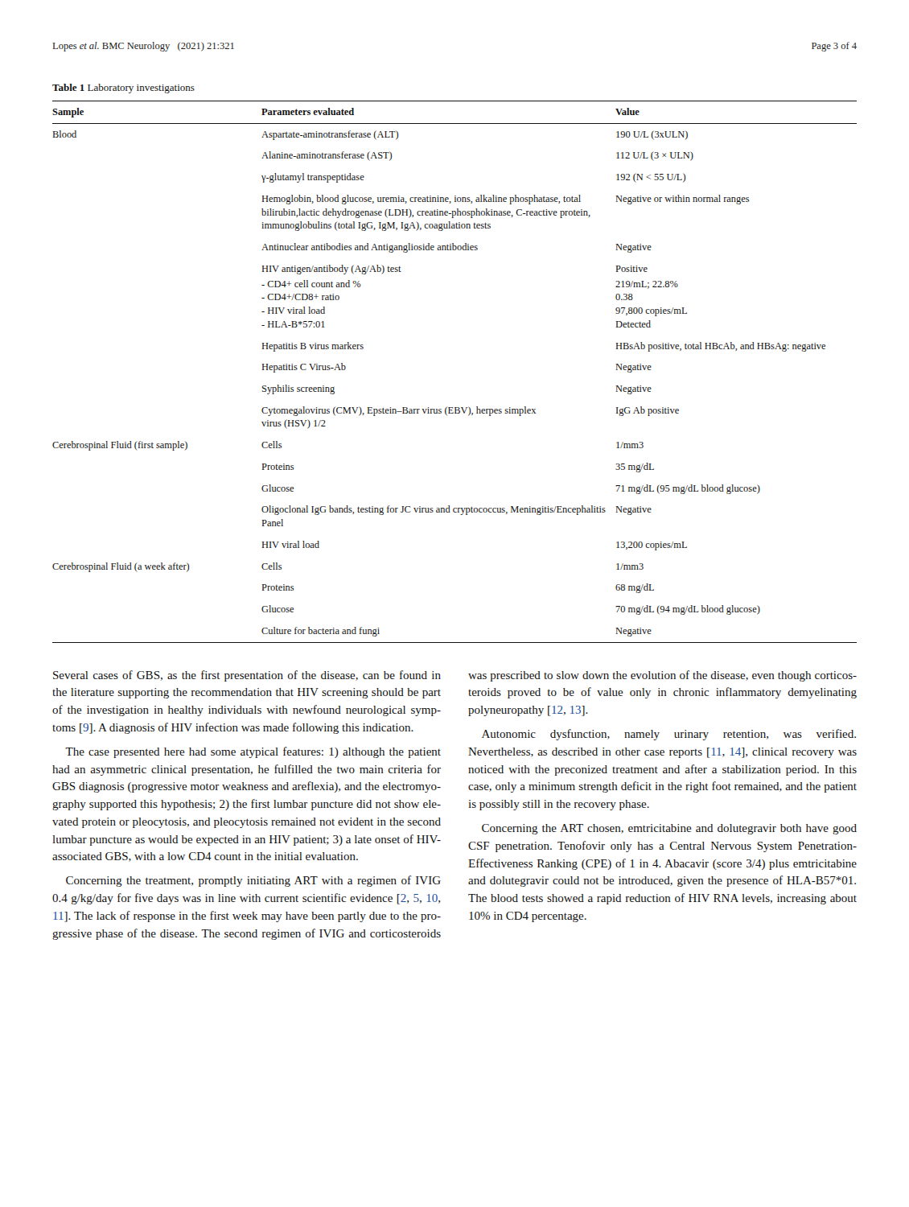Lopes et al. BMC Neurology (2021) 21:321 Page 3 of 4
Table 1 Laboratory investigations
| Sample | Parameters evaluated | Value |
| --- | --- | --- |
| Blood | Aspartate-aminotransferase (ALT) | 190 U/L (3xULN) |
| | Alanine-aminotransferase (AST) | 112 U/L (3 × ULN) |
| | γ-glutamyl transpeptidase | 192 (N < 55 U/L) |
| | Hemoglobin, blood glucose, uremia, creatinine, ions, alkaline phosphatase, total bilirubin,lactic dehydrogenase (LDH), creatine-phosphokinase, C-reactive protein, immunoglobulins (total IgG, IgM, IgA), coagulation tests | Negative or within normal ranges |
| | Antinuclear antibodies and Antiganglioside antibodies | Negative |
| | HIV antigen/antibody (Ag/Ab) test - CD4+ cell count and % - CD4+/CD8+ ratio - HIV viral load - HLA-B*57:01 | Positive 219/mL; 22.8% 0.38 97,800 copies/mL Detected |
| | Hepatitis B virus markers | HBsAb positive, total HBcAb, and HBsAg: negative |
| | Hepatitis C Virus-Ab | Negative |
| | Syphilis screening | Negative |
| | Cytomegalovirus (CMV), Epstein–Barr virus (EBV), herpes simplex virus (HSV) 1/2 | IgG Ab positive |
| Cerebrospinal Fluid (first sample) | Cells | 1/mm3 |
| | Proteins | 35 mg/dL |
| | Glucose | 71 mg/dL (95 mg/dL blood glucose) |
| | Oligoclonal IgG bands, testing for JC virus and cryptococcus, Meningitis/Encephalitis Panel | Negative |
| | HIV viral load | 13,200 copies/mL |
| Cerebrospinal Fluid (a week after) | Cells | 1/mm3 |
| | Proteins | 68 mg/dL |
| | Glucose | 70 mg/dL (94 mg/dL blood glucose) |
| | Culture for bacteria and fungi | Negative |
Several cases of GBS, as the first presentation of the disease, can be found in the literature supporting the recommendation that HIV screening should be part of the investigation in healthy individuals with newfound neurological symptoms [9]. A diagnosis of HIV infection was made following this indication.
The case presented here had some atypical features: 1) although the patient had an asymmetric clinical presentation, he fulfilled the two main criteria for GBS diagnosis (progressive motor weakness and areflexia), and the electromyography supported this hypothesis; 2) the first lumbar puncture did not show elevated protein or pleocytosis, and pleocytosis remained not evident in the second lumbar puncture as would be expected in an HIV patient; 3) a late onset of HIV-associated GBS, with a low CD4 count in the initial evaluation.
Concerning the treatment, promptly initiating ART with a regimen of IVIG 0.4 g/kg/day for five days was in line with current scientific evidence [2, 5, 10, 11]. The lack of response in the first week may have been partly due to the progressive phase of the disease. The second regimen of IVIG and corticosteroids was prescribed to slow down the evolution of the disease, even though corticosteroids proved to be of value only in chronic inflammatory demyelinating polyneuropathy [12, 13].
Autonomic dysfunction, namely urinary retention, was verified. Nevertheless, as described in other case reports [11, 14], clinical recovery was noticed with the preconized treatment and after a stabilization period. In this case, only a minimum strength deficit in the right foot remained, and the patient is possibly still in the recovery phase.
Concerning the ART chosen, emtricitabine and dolutegravir both have good CSF penetration. Tenofovir only has a Central Nervous System Penetration-Effectiveness Ranking (CPE) of 1 in 4. Abacavir (score 3/4) plus emtricitabine and dolutegravir could not be introduced, given the presence of HLA-B57*01. The blood tests showed a rapid reduction of HIV RNA levels, increasing about 10% in CD4 percentage.